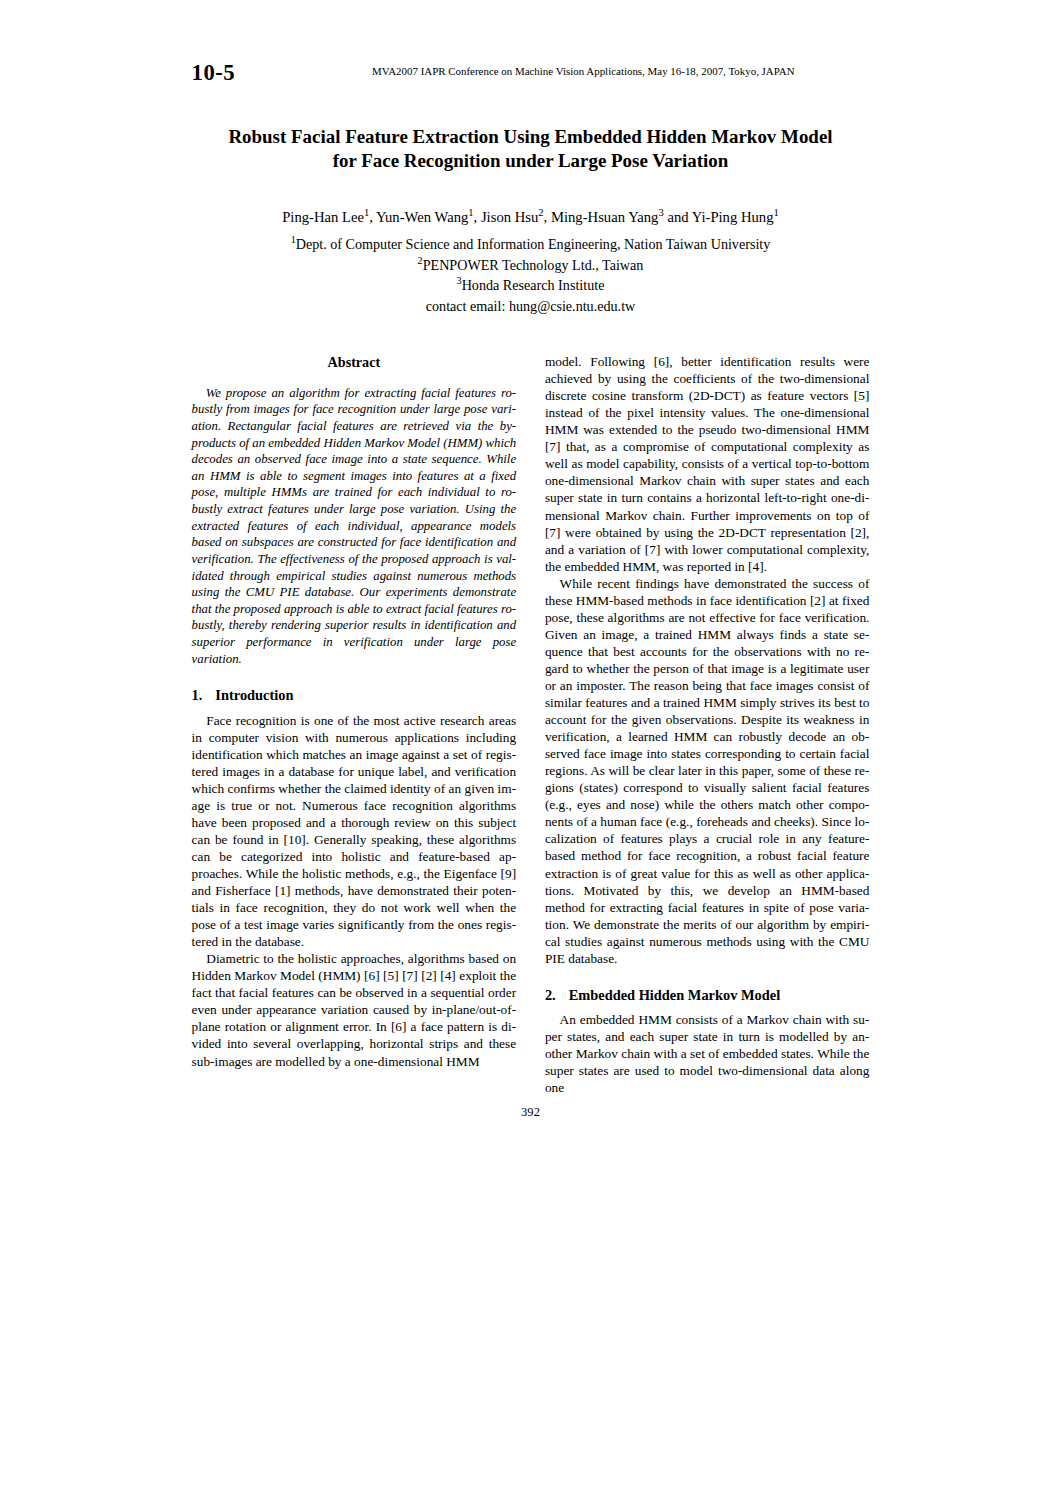10-5
MVA2007 IAPR Conference on Machine Vision Applications, May 16-18, 2007, Tokyo, JAPAN
Robust Facial Feature Extraction Using Embedded Hidden Markov Model
for Face Recognition under Large Pose Variation
Ping-Han Lee1, Yun-Wen Wang1, Jison Hsu2, Ming-Hsuan Yang3 and Yi-Ping Hung1
1Dept. of Computer Science and Information Engineering, Nation Taiwan University
2PENPOWER Technology Ltd., Taiwan
3Honda Research Institute
contact email: hung@csie.ntu.edu.tw
Abstract
We propose an algorithm for extracting facial features robustly from images for face recognition under large pose variation. Rectangular facial features are retrieved via the by-products of an embedded Hidden Markov Model (HMM) which decodes an observed face image into a state sequence. While an HMM is able to segment images into features at a fixed pose, multiple HMMs are trained for each individual to robustly extract features under large pose variation. Using the extracted features of each individual, appearance models based on subspaces are constructed for face identification and verification. The effectiveness of the proposed approach is validated through empirical studies against numerous methods using the CMU PIE database. Our experiments demonstrate that the proposed approach is able to extract facial features robustly, thereby rendering superior results in identification and superior performance in verification under large pose variation.
1. Introduction
Face recognition is one of the most active research areas in computer vision with numerous applications including identification which matches an image against a set of registered images in a database for unique label, and verification which confirms whether the claimed identity of an given image is true or not. Numerous face recognition algorithms have been proposed and a thorough review on this subject can be found in [10]. Generally speaking, these algorithms can be categorized into holistic and feature-based approaches. While the holistic methods, e.g., the Eigenface [9] and Fisherface [1] methods, have demonstrated their potentials in face recognition, they do not work well when the pose of a test image varies significantly from the ones registered in the database.
Diametric to the holistic approaches, algorithms based on Hidden Markov Model (HMM) [6] [5] [7] [2] [4] exploit the fact that facial features can be observed in a sequential order even under appearance variation caused by in-plane/out-of-plane rotation or alignment error. In [6] a face pattern is divided into several overlapping, horizontal strips and these sub-images are modelled by a one-dimensional HMM
model. Following [6], better identification results were achieved by using the coefficients of the two-dimensional discrete cosine transform (2D-DCT) as feature vectors [5] instead of the pixel intensity values. The one-dimensional HMM was extended to the pseudo two-dimensional HMM [7] that, as a compromise of computational complexity as well as model capability, consists of a vertical top-to-bottom one-dimensional Markov chain with super states and each super state in turn contains a horizontal left-to-right one-dimensional Markov chain. Further improvements on top of [7] were obtained by using the 2D-DCT representation [2], and a variation of [7] with lower computational complexity, the embedded HMM, was reported in [4].
While recent findings have demonstrated the success of these HMM-based methods in face identification [2] at fixed pose, these algorithms are not effective for face verification. Given an image, a trained HMM always finds a state sequence that best accounts for the observations with no regard to whether the person of that image is a legitimate user or an imposter. The reason being that face images consist of similar features and a trained HMM simply strives its best to account for the given observations. Despite its weakness in verification, a learned HMM can robustly decode an observed face image into states corresponding to certain facial regions. As will be clear later in this paper, some of these regions (states) correspond to visually salient facial features (e.g., eyes and nose) while the others match other components of a human face (e.g., foreheads and cheeks). Since localization of features plays a crucial role in any feature-based method for face recognition, a robust facial feature extraction is of great value for this as well as other applications. Motivated by this, we develop an HMM-based method for extracting facial features in spite of pose variation. We demonstrate the merits of our algorithm by empirical studies against numerous methods using with the CMU PIE database.
2. Embedded Hidden Markov Model
An embedded HMM consists of a Markov chain with super states, and each super state in turn is modelled by another Markov chain with a set of embedded states. While the super states are used to model two-dimensional data along one
392